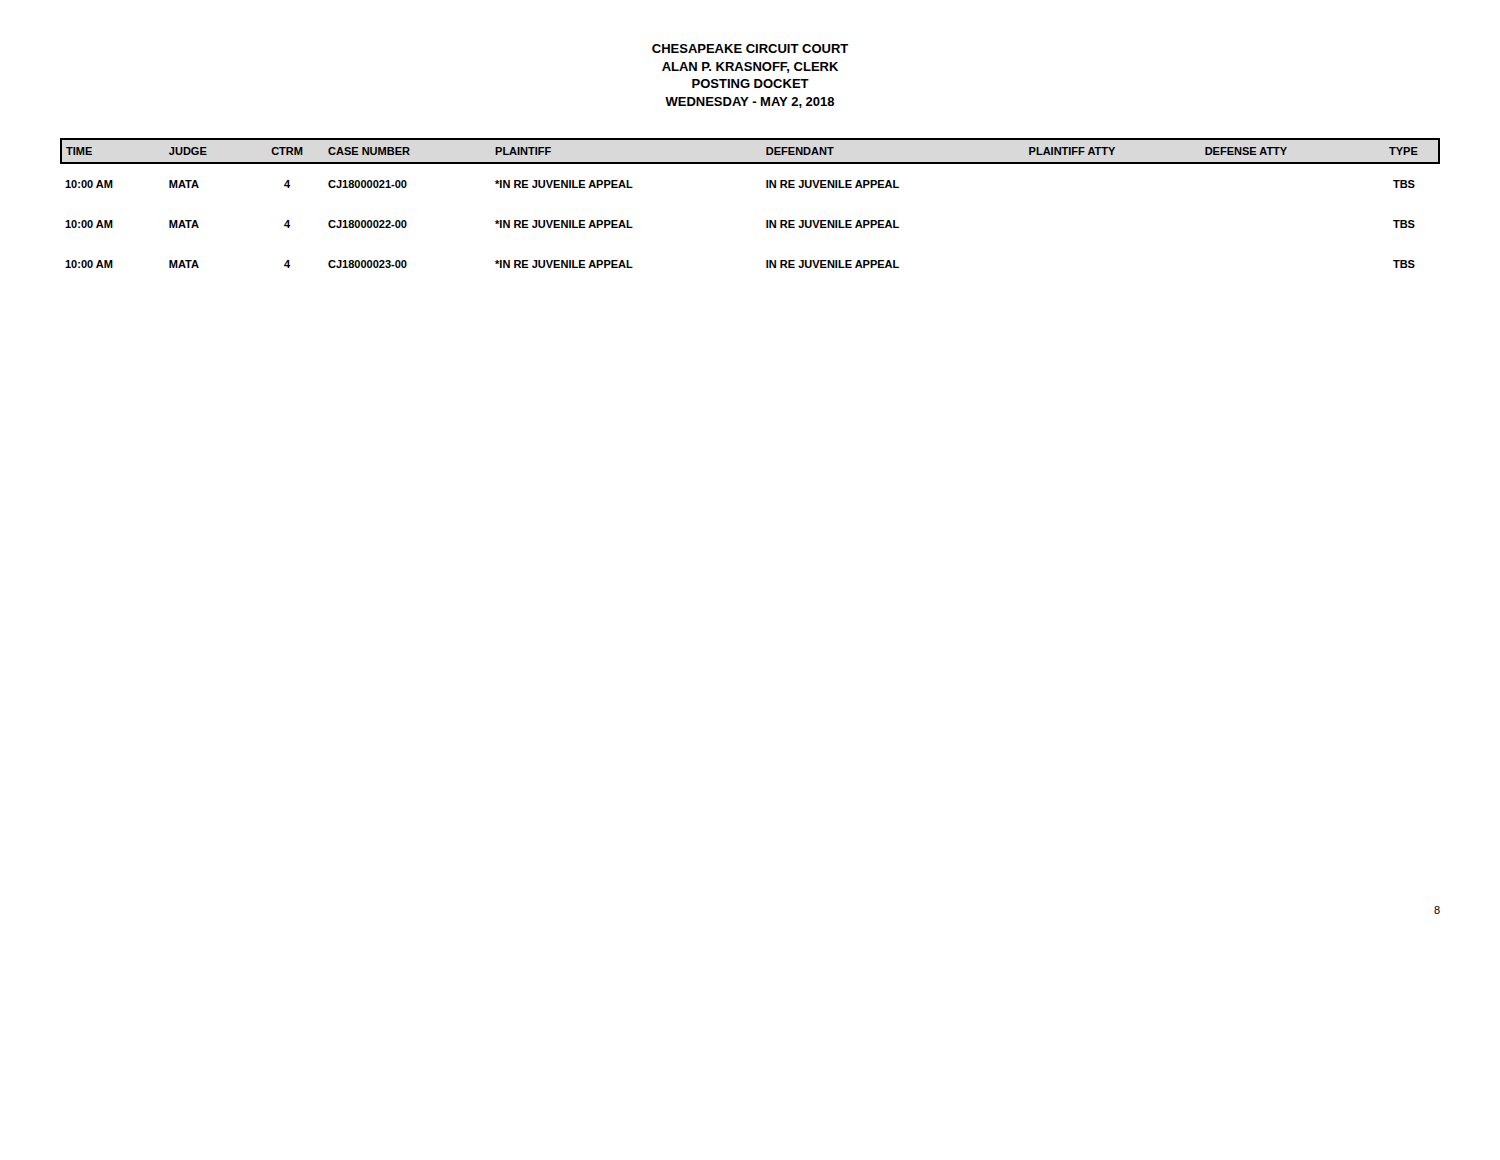CHESAPEAKE CIRCUIT COURT
ALAN P. KRASNOFF, CLERK
POSTING DOCKET
WEDNESDAY - MAY 2, 2018
| TIME | JUDGE | CTRM | CASE NUMBER | PLAINTIFF | DEFENDANT | PLAINTIFF ATTY | DEFENSE ATTY | TYPE |
| --- | --- | --- | --- | --- | --- | --- | --- | --- |
| 10:00 AM | MATA | 4 | CJ18000021-00 | *IN RE JUVENILE APPEAL | IN RE JUVENILE APPEAL | | | TBS |
| 10:00 AM | MATA | 4 | CJ18000022-00 | *IN RE JUVENILE APPEAL | IN RE JUVENILE APPEAL | | | TBS |
| 10:00 AM | MATA | 4 | CJ18000023-00 | *IN RE JUVENILE APPEAL | IN RE JUVENILE APPEAL | | | TBS |
8